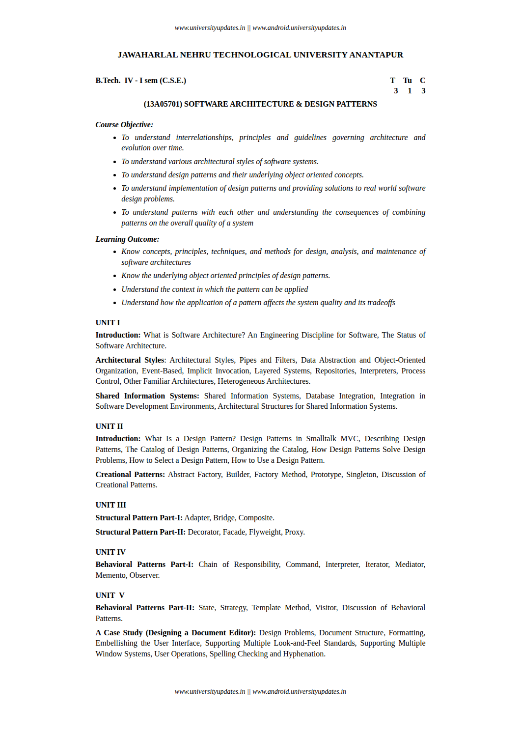www.universityupdates.in || www.android.universityupdates.in
JAWAHARLAL NEHRU TECHNOLOGICAL UNIVERSITY ANANTAPUR
| B.Tech. IV - I sem (C.S.E.) | T Tu C |
| | 3 1 3 |
(13A05701) SOFTWARE ARCHITECTURE & DESIGN PATTERNS
Course Objective:
To understand interrelationships, principles and guidelines governing architecture and evolution over time.
To understand various architectural styles of software systems.
To understand design patterns and their underlying object oriented concepts.
To understand implementation of design patterns and providing solutions to real world software design problems.
To understand patterns with each other and understanding the consequences of combining patterns on the overall quality of a system
Learning Outcome:
Know concepts, principles, techniques, and methods for design, analysis, and maintenance of software architectures
Know the underlying object oriented principles of design patterns.
Understand the context in which the pattern can be applied
Understand how the application of a pattern affects the system quality and its tradeoffs
UNIT I
Introduction: What is Software Architecture? An Engineering Discipline for Software, The Status of Software Architecture.
Architectural Styles: Architectural Styles, Pipes and Filters, Data Abstraction and Object-Oriented Organization, Event-Based, Implicit Invocation, Layered Systems, Repositories, Interpreters, Process Control, Other Familiar Architectures, Heterogeneous Architectures.
Shared Information Systems: Shared Information Systems, Database Integration, Integration in Software Development Environments, Architectural Structures for Shared Information Systems.
UNIT II
Introduction: What Is a Design Pattern? Design Patterns in Smalltalk MVC, Describing Design Patterns, The Catalog of Design Patterns, Organizing the Catalog, How Design Patterns Solve Design Problems, How to Select a Design Pattern, How to Use a Design Pattern.
Creational Patterns: Abstract Factory, Builder, Factory Method, Prototype, Singleton, Discussion of Creational Patterns.
UNIT III
Structural Pattern Part-I: Adapter, Bridge, Composite.
Structural Pattern Part-II: Decorator, Facade, Flyweight, Proxy.
UNIT IV
Behavioral Patterns Part-I: Chain of Responsibility, Command, Interpreter, Iterator, Mediator, Memento, Observer.
UNIT V
Behavioral Patterns Part-II: State, Strategy, Template Method, Visitor, Discussion of Behavioral Patterns.
A Case Study (Designing a Document Editor): Design Problems, Document Structure, Formatting, Embellishing the User Interface, Supporting Multiple Look-and-Feel Standards, Supporting Multiple Window Systems, User Operations, Spelling Checking and Hyphenation.
www.universityupdates.in || www.android.universityupdates.in